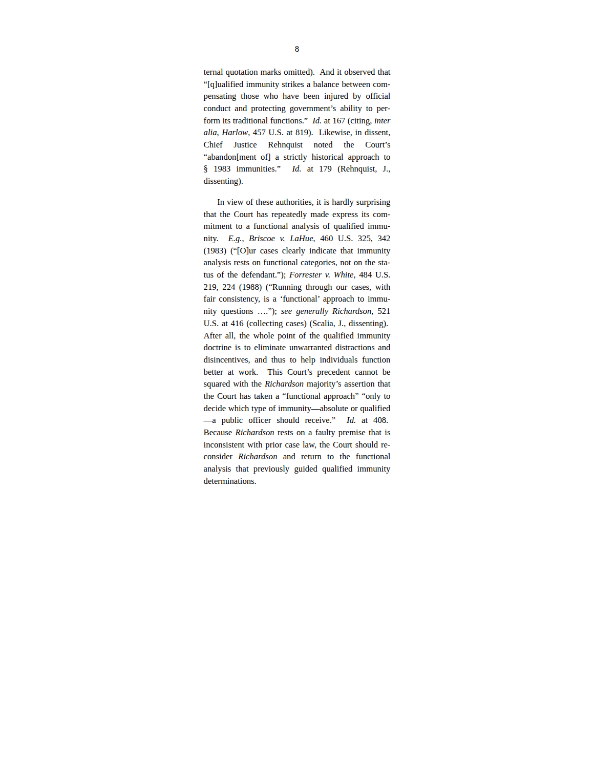8
ternal quotation marks omitted). And it observed that “[q]ualified immunity strikes a balance between compensating those who have been injured by official conduct and protecting government’s ability to perform its traditional functions.” Id. at 167 (citing, inter alia, Harlow, 457 U.S. at 819). Likewise, in dissent, Chief Justice Rehnquist noted the Court’s “abandon[ment of] a strictly historical approach to § 1983 immunities.” Id. at 179 (Rehnquist, J., dissenting).
In view of these authorities, it is hardly surprising that the Court has repeatedly made express its commitment to a functional analysis of qualified immunity. E.g., Briscoe v. LaHue, 460 U.S. 325, 342 (1983) (“[O]ur cases clearly indicate that immunity analysis rests on functional categories, not on the status of the defendant.”); Forrester v. White, 484 U.S. 219, 224 (1988) (“Running through our cases, with fair consistency, is a ‘functional’ approach to immunity questions ….”); see generally Richardson, 521 U.S. at 416 (collecting cases) (Scalia, J., dissenting). After all, the whole point of the qualified immunity doctrine is to eliminate unwarranted distractions and disincentives, and thus to help individuals function better at work. This Court’s precedent cannot be squared with the Richardson majority’s assertion that the Court has taken a “functional approach” “only to decide which type of immunity—absolute or qualified—a public officer should receive.” Id. at 408. Because Richardson rests on a faulty premise that is inconsistent with prior case law, the Court should reconsider Richardson and return to the functional analysis that previously guided qualified immunity determinations.